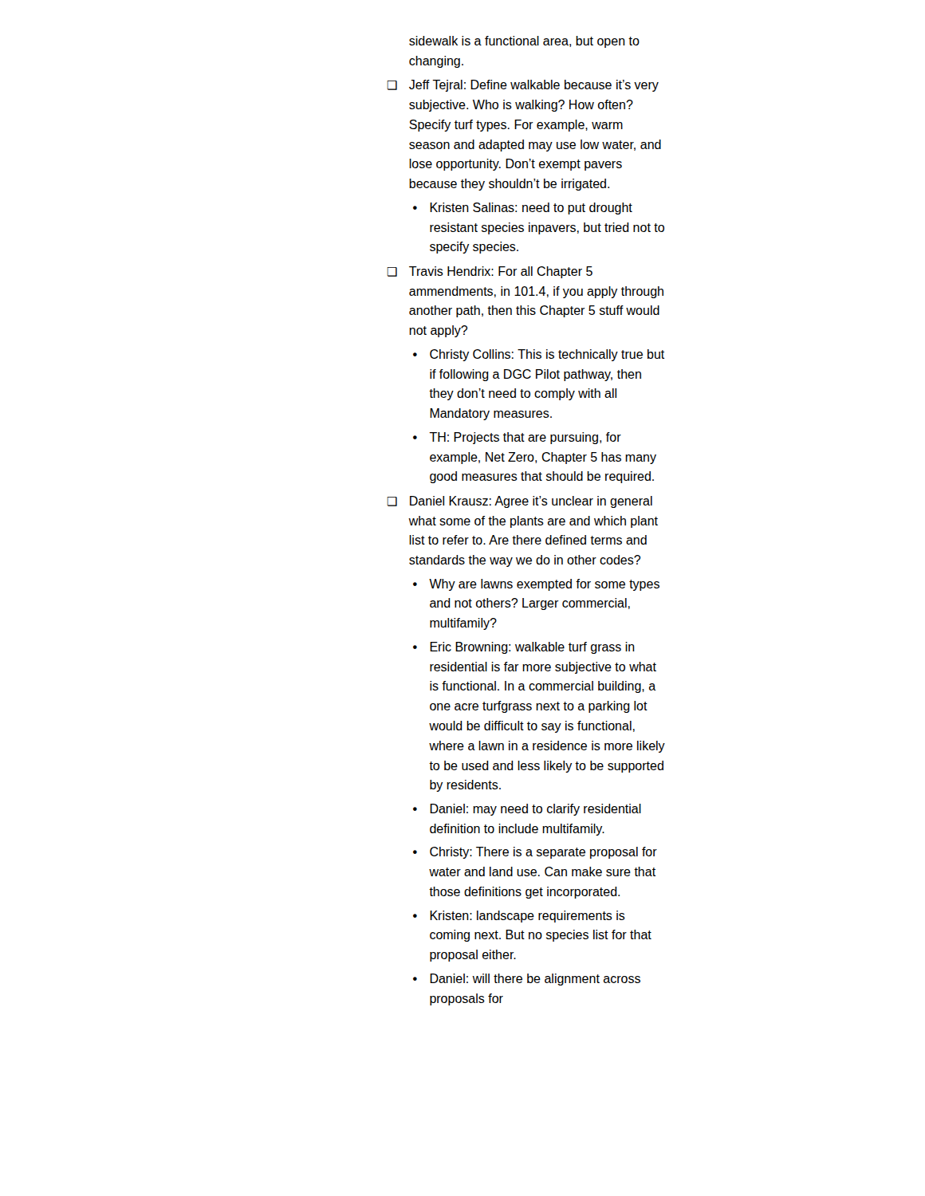sidewalk is a functional area, but open to changing.
Jeff Tejral: Define walkable because it’s very subjective. Who is walking? How often? Specify turf types. For example, warm season and adapted may use low water, and lose opportunity. Don’t exempt pavers because they shouldn’t be irrigated.
Kristen Salinas: need to put drought resistant species inpavers, but tried not to specify species.
Travis Hendrix: For all Chapter 5 ammendments, in 101.4, if you apply through another path, then this Chapter 5 stuff would not apply?
Christy Collins: This is technically true but if following a DGC Pilot pathway, then they don’t need to comply with all Mandatory measures.
TH: Projects that are pursuing, for example, Net Zero, Chapter 5 has many good measures that should be required.
Daniel Krausz: Agree it’s unclear in general what some of the plants are and which plant list to refer to. Are there defined terms and standards the way we do in other codes?
Why are lawns exempted for some types and not others? Larger commercial, multifamily?
Eric Browning: walkable turf grass in residential is far more subjective to what is functional. In a commercial building, a one acre turfgrass next to a parking lot would be difficult to say is functional, where a lawn in a residence is more likely to be used and less likely to be supported by residents.
Daniel: may need to clarify residential definition to include multifamily.
Christy: There is a separate proposal for water and land use. Can make sure that those definitions get incorporated.
Kristen: landscape requirements is coming next. But no species list for that proposal either.
Daniel: will there be alignment across proposals for